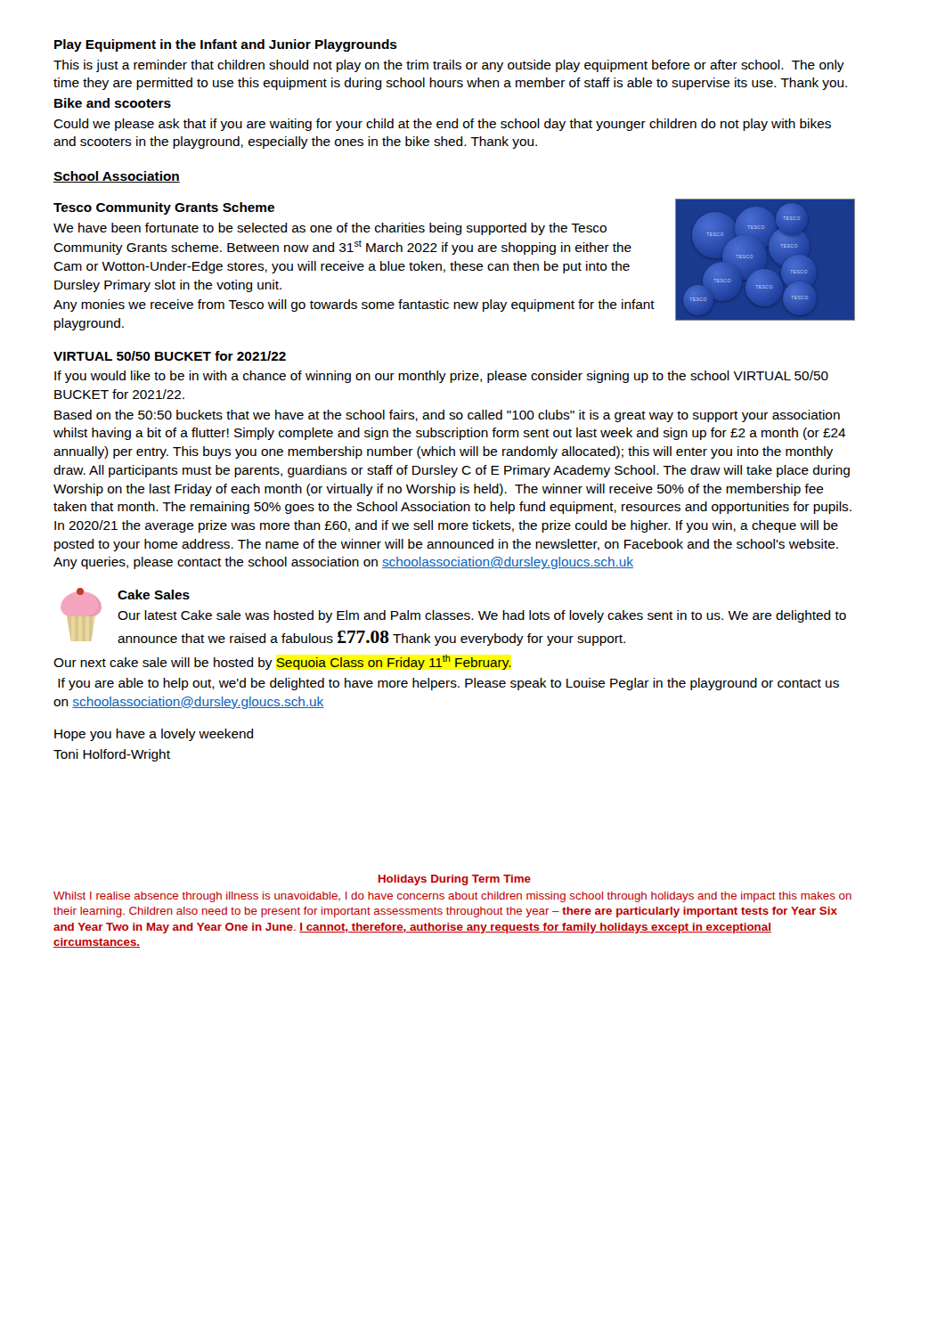Play Equipment in the Infant and Junior Playgrounds
This is just a reminder that children should not play on the trim trails or any outside play equipment before or after school. The only time they are permitted to use this equipment is during school hours when a member of staff is able to supervise its use. Thank you.
Bike and scooters
Could we please ask that if you are waiting for your child at the end of the school day that younger children do not play with bikes and scooters in the playground, especially the ones in the bike shed. Thank you.
School Association
TESCO
TESCO
TESCO
TESCO
TESCO
TESCO
TESCO
TESCO
TESCO
TESCO
Tesco Community Grants Scheme
We have been fortunate to be selected as one of the charities being supported by the Tesco Community Grants scheme. Between now and 31st March 2022 if you are shopping in either the Cam or Wotton-Under-Edge stores, you will receive a blue token, these can then be put into the Dursley Primary slot in the voting unit.
Any monies we receive from Tesco will go towards some fantastic new play equipment for the infant playground.
VIRTUAL 50/50 BUCKET for 2021/22
If you would like to be in with a chance of winning on our monthly prize, please consider signing up to the school VIRTUAL 50/50 BUCKET for 2021/22.
Based on the 50:50 buckets that we have at the school fairs, and so called "100 clubs" it is a great way to support your association whilst having a bit of a flutter! Simply complete and sign the subscription form sent out last week and sign up for £2 a month (or £24 annually) per entry. This buys you one membership number (which will be randomly allocated); this will enter you into the monthly draw. All participants must be parents, guardians or staff of Dursley C of E Primary Academy School. The draw will take place during Worship on the last Friday of each month (or virtually if no Worship is held). The winner will receive 50% of the membership fee taken that month. The remaining 50% goes to the School Association to help fund equipment, resources and opportunities for pupils. In 2020/21 the average prize was more than £60, and if we sell more tickets, the prize could be higher. If you win, a cheque will be posted to your home address. The name of the winner will be announced in the newsletter, on Facebook and the school's website. Any queries, please contact the school association on schoolassociation@dursley.gloucs.sch.uk
Cake Sales
Our latest Cake sale was hosted by Elm and Palm classes. We had lots of lovely cakes sent in to us. We are delighted to announce that we raised a fabulous £77.08 Thank you everybody for your support.
Our next cake sale will be hosted by Sequoia Class on Friday 11th February.
If you are able to help out, we'd be delighted to have more helpers. Please speak to Louise Peglar in the playground or contact us on schoolassociation@dursley.gloucs.sch.uk
Hope you have a lovely weekend
Toni Holford-Wright
Holidays During Term Time
Whilst I realise absence through illness is unavoidable, I do have concerns about children missing school through holidays and the impact this makes on their learning. Children also need to be present for important assessments throughout the year – there are particularly important tests for Year Six and Year Two in May and Year One in June. I cannot, therefore, authorise any requests for family holidays except in exceptional circumstances.